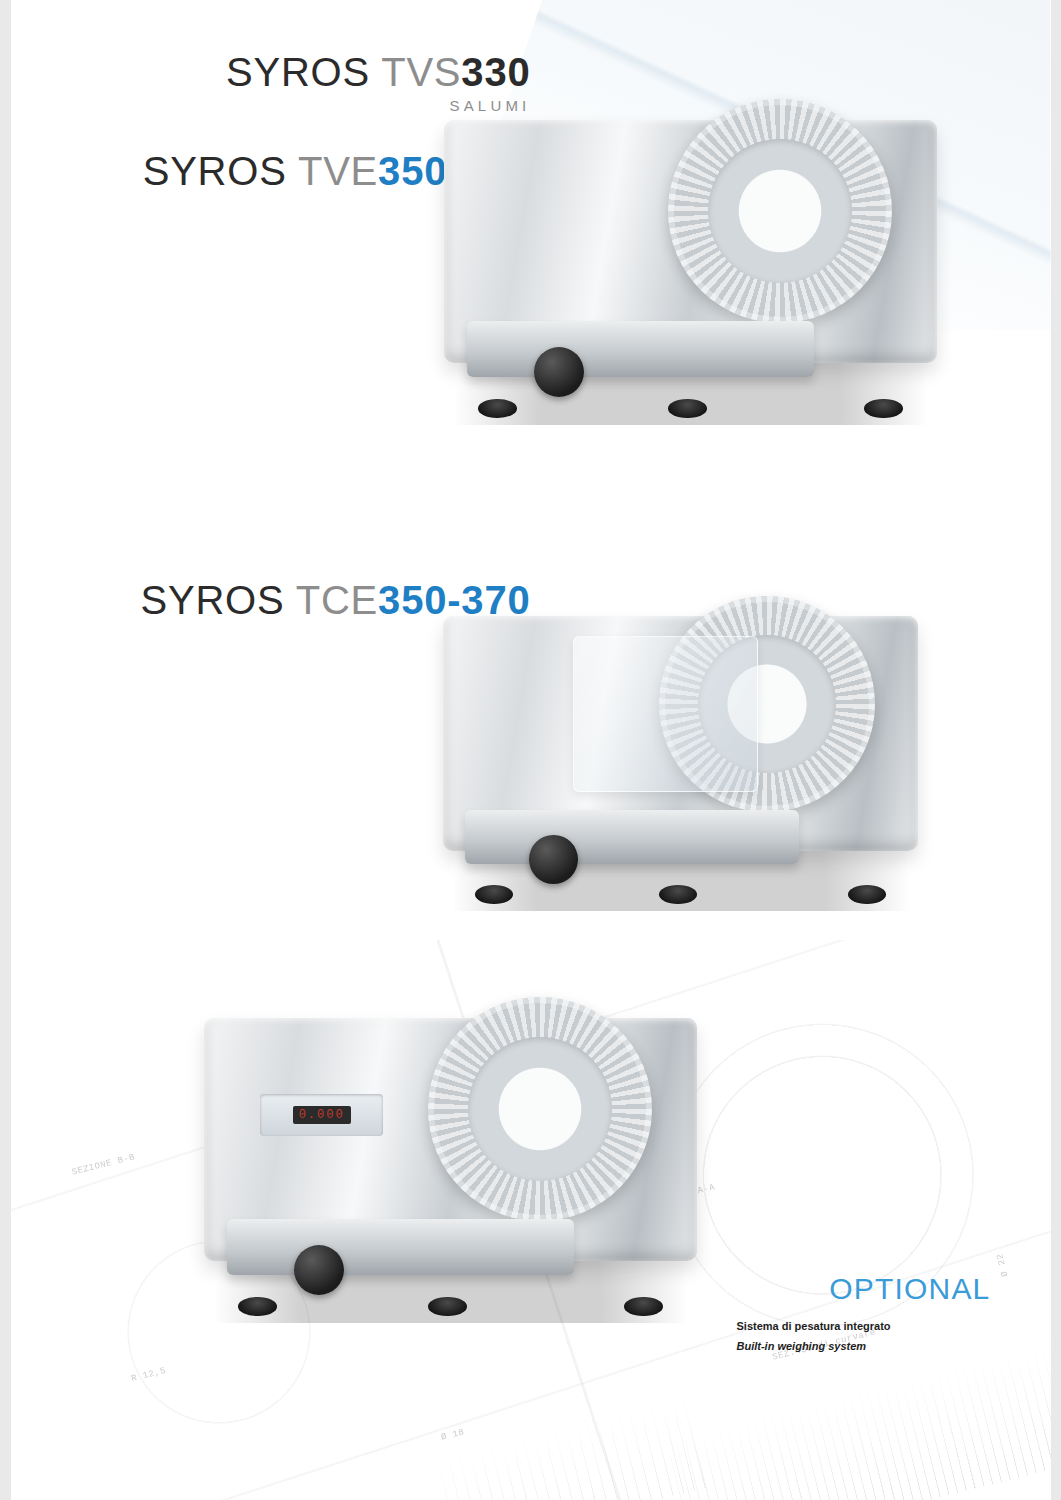SEZIONE A-A SEZ.433 di curvare SEZIONE B-B R 12,5 Ø 18 Ø 22
SYROS TVS330
SALUMI
SYROS TVE350-370
SALUMI
SYROS TCE350-370
CARNE
0.000
OPTIONAL
Sistema di pesatura integrato
Built-in weighing system